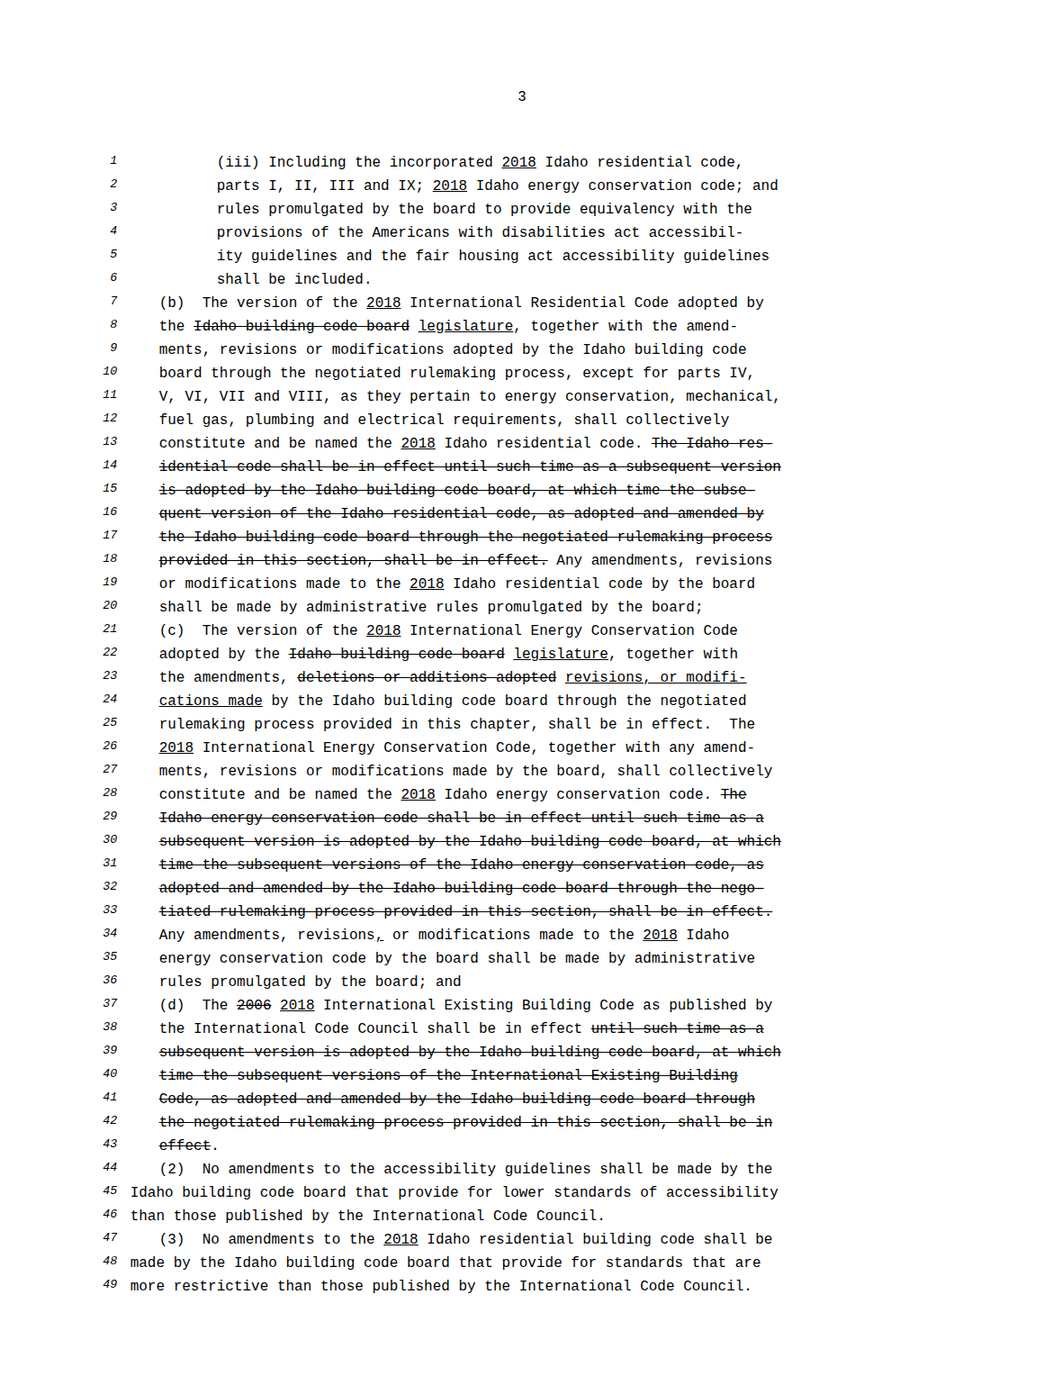3
| 1 | (iii) Including the incorporated 2018 Idaho residential code, |
| 2 | parts I, II, III and IX; 2018 Idaho energy conservation code; and |
| 3 | rules promulgated by the board to provide equivalency with the |
| 4 | provisions of the Americans with disabilities act accessibil- |
| 5 | ity guidelines and the fair housing act accessibility guidelines |
| 6 | shall be included. |
| 7 | (b) The version of the 2018 International Residential Code adopted by |
| 8 | the Idaho building code board legislature , together with the amend- |
| 9 | ments, revisions or modifications adopted by the Idaho building code |
| 10 | board through the negotiated rulemaking process, except for parts IV, |
| 11 | V, VI, VII and VIII, as they pertain to energy conservation, mechanical, |
| 12 | fuel gas, plumbing and electrical requirements, shall collectively |
| 13 | constitute and be named the 2018 Idaho residential code. The Idaho res- |
| 14 | idential code shall be in effect until such time as a subsequent version |
| 15 | is adopted by the Idaho building code board, at which time the subse- |
| 16 | quent version of the Idaho residential code, as adopted and amended by |
| 17 | the Idaho building code board through the negotiated rulemaking process |
| 18 | provided in this section, shall be in effect. Any amendments, revisions |
| 19 | or modifications made to the 2018 Idaho residential code by the board |
| 20 | shall be made by administrative rules promulgated by the board; |
| 21 | (c) The version of the 2018 International Energy Conservation Code |
| 22 | adopted by the Idaho building code board legislature , together with |
| 23 | the amendments, deletions or additions adopted revisions, or modifi- |
| 24 | cations made by the Idaho building code board through the negotiated |
| 25 | rulemaking process provided in this chapter, shall be in effect. The |
| 26 | 2018 International Energy Conservation Code, together with any amend- |
| 27 | ments, revisions or modifications made by the board, shall collectively |
| 28 | constitute and be named the 2018 Idaho energy conservation code. The |
| 29 | Idaho energy conservation code shall be in effect until such time as a |
| 30 | subsequent version is adopted by the Idaho building code board, at which |
| 31 | time the subsequent versions of the Idaho energy conservation code, as |
| 32 | adopted and amended by the Idaho building code board through the nego- |
| 33 | tiated rulemaking process provided in this section, shall be in effect. |
| 34 | Any amendments, revisions , or modifications made to the 2018 Idaho |
| 35 | energy conservation code by the board shall be made by administrative |
| 36 | rules promulgated by the board; and |
| 37 | (d) The 2006 2018 International Existing Building Code as published by |
| 38 | the International Code Council shall be in effect until such time as a |
| 39 | subsequent version is adopted by the Idaho building code board, at which |
| 40 | time the subsequent versions of the International Existing Building |
| 41 | Code, as adopted and amended by the Idaho building code board through |
| 42 | the negotiated rulemaking process provided in this section, shall be in |
| 43 | effect . |
| 44 | (2) No amendments to the accessibility guidelines shall be made by the |
| 45 | Idaho building code board that provide for lower standards of accessibility |
| 46 | than those published by the International Code Council. |
| 47 | (3) No amendments to the 2018 Idaho residential building code shall be |
| 48 | made by the Idaho building code board that provide for standards that are |
| 49 | more restrictive than those published by the International Code Council. |